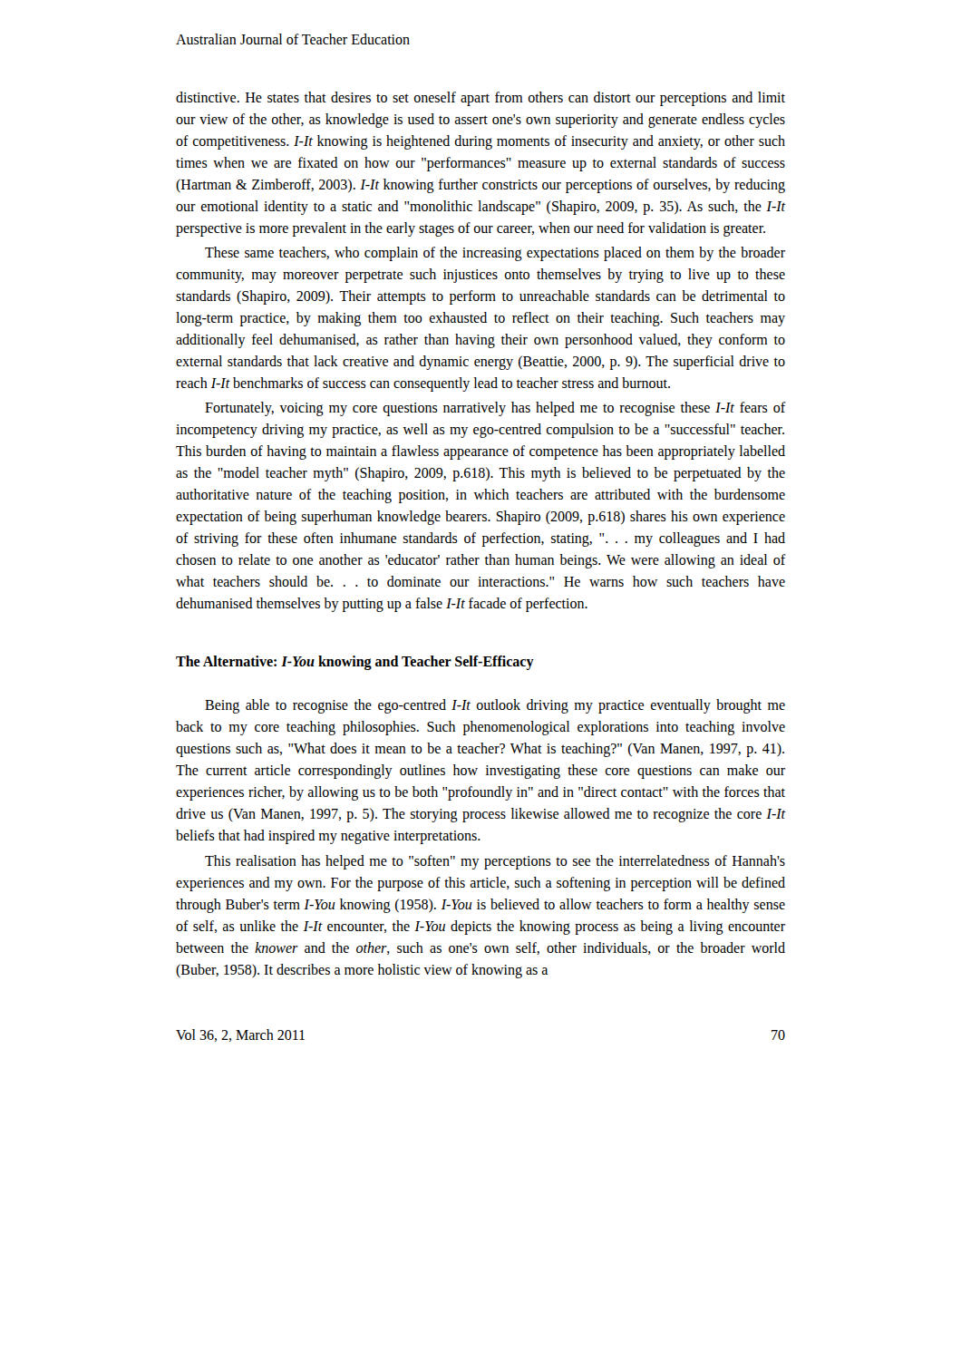Australian Journal of Teacher Education
distinctive. He states that desires to set oneself apart from others can distort our perceptions and limit our view of the other, as knowledge is used to assert one's own superiority and generate endless cycles of competitiveness. I-It knowing is heightened during moments of insecurity and anxiety, or other such times when we are fixated on how our "performances" measure up to external standards of success (Hartman & Zimberoff, 2003). I-It knowing further constricts our perceptions of ourselves, by reducing our emotional identity to a static and "monolithic landscape" (Shapiro, 2009, p. 35). As such, the I-It perspective is more prevalent in the early stages of our career, when our need for validation is greater.
These same teachers, who complain of the increasing expectations placed on them by the broader community, may moreover perpetrate such injustices onto themselves by trying to live up to these standards (Shapiro, 2009). Their attempts to perform to unreachable standards can be detrimental to long-term practice, by making them too exhausted to reflect on their teaching. Such teachers may additionally feel dehumanised, as rather than having their own personhood valued, they conform to external standards that lack creative and dynamic energy (Beattie, 2000, p. 9). The superficial drive to reach I-It benchmarks of success can consequently lead to teacher stress and burnout.
Fortunately, voicing my core questions narratively has helped me to recognise these I-It fears of incompetency driving my practice, as well as my ego-centred compulsion to be a "successful" teacher. This burden of having to maintain a flawless appearance of competence has been appropriately labelled as the "model teacher myth" (Shapiro, 2009, p.618). This myth is believed to be perpetuated by the authoritative nature of the teaching position, in which teachers are attributed with the burdensome expectation of being superhuman knowledge bearers. Shapiro (2009, p.618) shares his own experience of striving for these often inhumane standards of perfection, stating, ". . . my colleagues and I had chosen to relate to one another as 'educator' rather than human beings. We were allowing an ideal of what teachers should be. . . to dominate our interactions." He warns how such teachers have dehumanised themselves by putting up a false I-It facade of perfection.
The Alternative: I-You knowing and Teacher Self-Efficacy
Being able to recognise the ego-centred I-It outlook driving my practice eventually brought me back to my core teaching philosophies. Such phenomenological explorations into teaching involve questions such as, "What does it mean to be a teacher? What is teaching?" (Van Manen, 1997, p. 41). The current article correspondingly outlines how investigating these core questions can make our experiences richer, by allowing us to be both "profoundly in" and in "direct contact" with the forces that drive us (Van Manen, 1997, p. 5). The storying process likewise allowed me to recognize the core I-It beliefs that had inspired my negative interpretations.
This realisation has helped me to "soften" my perceptions to see the interrelatedness of Hannah's experiences and my own. For the purpose of this article, such a softening in perception will be defined through Buber's term I-You knowing (1958). I-You is believed to allow teachers to form a healthy sense of self, as unlike the I-It encounter, the I-You depicts the knowing process as being a living encounter between the knower and the other, such as one's own self, other individuals, or the broader world (Buber, 1958). It describes a more holistic view of knowing as a
Vol 36, 2, March 2011 70